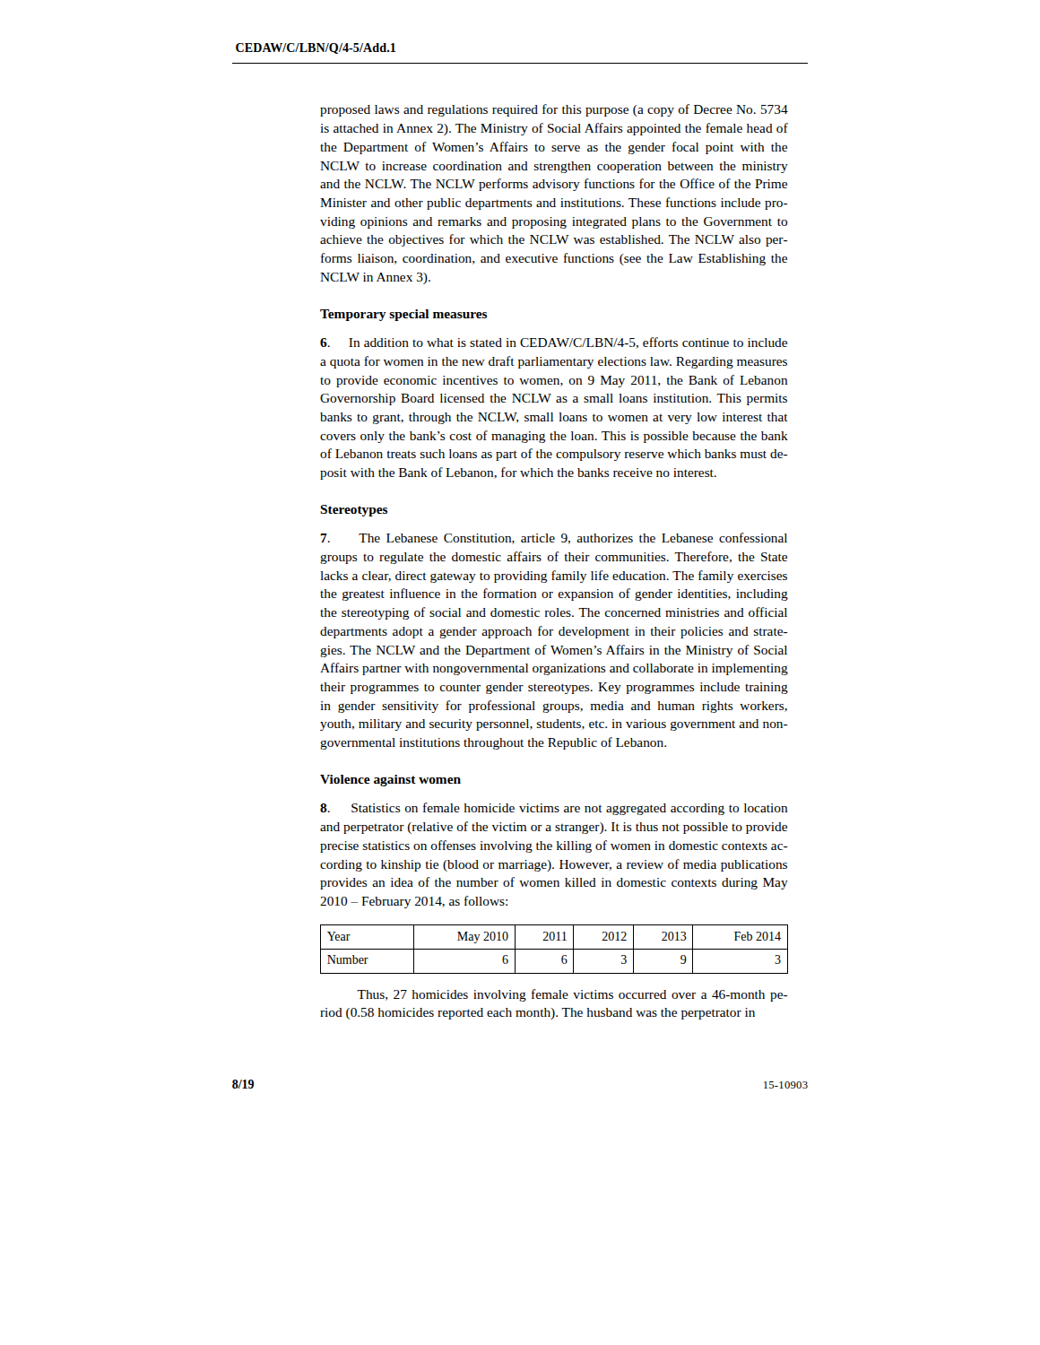CEDAW/C/LBN/Q/4-5/Add.1
proposed laws and regulations required for this purpose (a copy of Decree No. 5734 is attached in Annex 2). The Ministry of Social Affairs appointed the female head of the Department of Women’s Affairs to serve as the gender focal point with the NCLW to increase coordination and strengthen cooperation between the ministry and the NCLW. The NCLW performs advisory functions for the Office of the Prime Minister and other public departments and institutions. These functions include providing opinions and remarks and proposing integrated plans to the Government to achieve the objectives for which the NCLW was established. The NCLW also performs liaison, coordination, and executive functions (see the Law Establishing the NCLW in Annex 3).
Temporary special measures
6. In addition to what is stated in CEDAW/C/LBN/4-5, efforts continue to include a quota for women in the new draft parliamentary elections law. Regarding measures to provide economic incentives to women, on 9 May 2011, the Bank of Lebanon Governorship Board licensed the NCLW as a small loans institution. This permits banks to grant, through the NCLW, small loans to women at very low interest that covers only the bank’s cost of managing the loan. This is possible because the bank of Lebanon treats such loans as part of the compulsory reserve which banks must deposit with the Bank of Lebanon, for which the banks receive no interest.
Stereotypes
7. The Lebanese Constitution, article 9, authorizes the Lebanese confessional groups to regulate the domestic affairs of their communities. Therefore, the State lacks a clear, direct gateway to providing family life education. The family exercises the greatest influence in the formation or expansion of gender identities, including the stereotyping of social and domestic roles. The concerned ministries and official departments adopt a gender approach for development in their policies and strategies. The NCLW and the Department of Women’s Affairs in the Ministry of Social Affairs partner with nongovernmental organizations and collaborate in implementing their programmes to counter gender stereotypes. Key programmes include training in gender sensitivity for professional groups, media and human rights workers, youth, military and security personnel, students, etc. in various government and nongovernmental institutions throughout the Republic of Lebanon.
Violence against women
8. Statistics on female homicide victims are not aggregated according to location and perpetrator (relative of the victim or a stranger). It is thus not possible to provide precise statistics on offenses involving the killing of women in domestic contexts according to kinship tie (blood or marriage). However, a review of media publications provides an idea of the number of women killed in domestic contexts during May 2010 – February 2014, as follows:
| Year | May 2010 | 2011 | 2012 | 2013 | Feb 2014 |
| Number | 6 | 6 | 3 | 9 | 3 |
Thus, 27 homicides involving female victims occurred over a 46-month period (0.58 homicides reported each month). The husband was the perpetrator in
8/19 15-10903